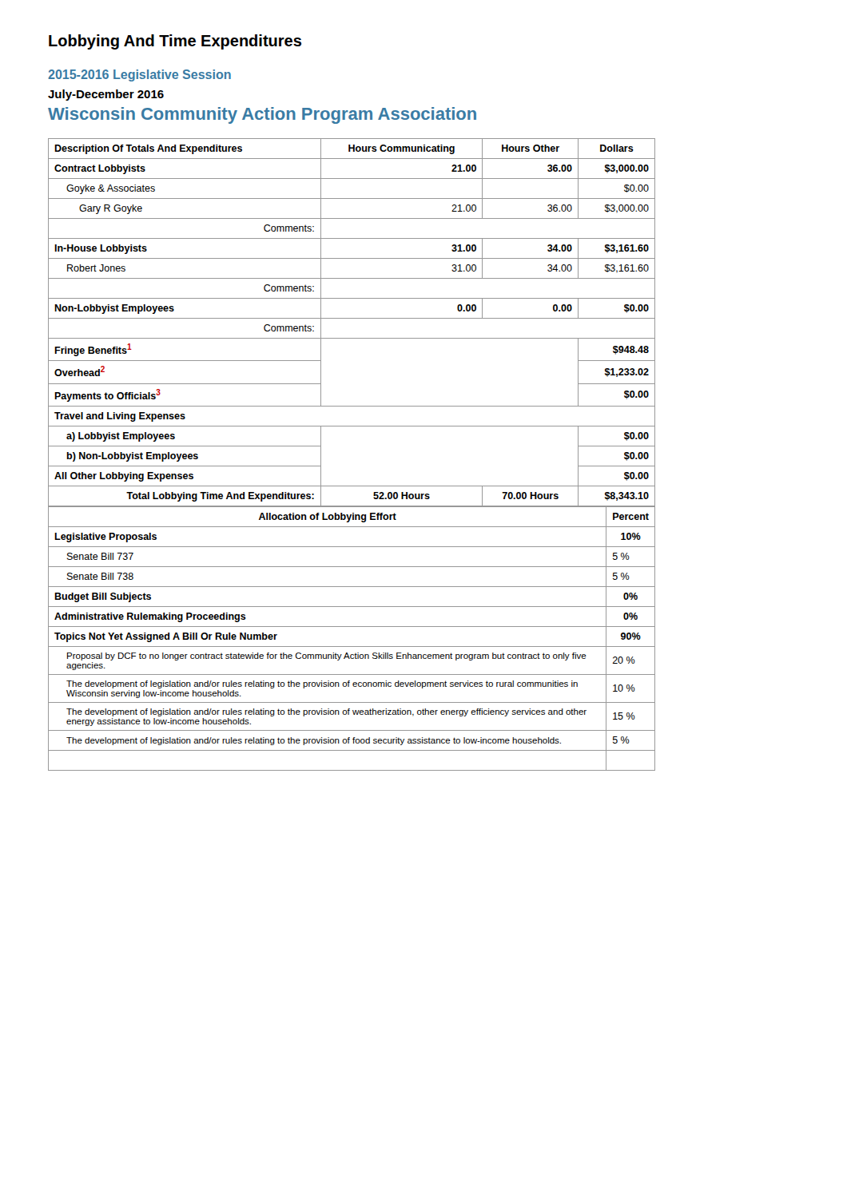Lobbying And Time Expenditures
2015-2016 Legislative Session
July-December 2016
Wisconsin Community Action Program Association
| Description Of Totals And Expenditures | Hours Communicating | Hours Other | Dollars |
| --- | --- | --- | --- |
| Contract Lobbyists | 21.00 | 36.00 | $3,000.00 |
| Goyke & Associates | | | $0.00 |
| Gary R Goyke | 21.00 | 36.00 | $3,000.00 |
| Comments: | |
| In-House Lobbyists | 31.00 | 34.00 | $3,161.60 |
| Robert Jones | 31.00 | 34.00 | $3,161.60 |
| Comments: | |
| Non-Lobbyist Employees | 0.00 | 0.00 | $0.00 |
| Comments: | |
| Fringe Benefits 1 | | $948.48 |
| Overhead 2 | | $1,233.02 |
| Payments to Officials 3 | | $0.00 |
| Travel and Living Expenses |
| a) Lobbyist Employees | | $0.00 |
| b) Non-Lobbyist Employees | | $0.00 |
| All Other Lobbying Expenses | | $0.00 |
| Total Lobbying Time And Expenditures: | 52.00 Hours | 70.00 Hours | $8,343.10 |
| Allocation of Lobbying Effort | Percent |
| --- | --- |
| Legislative Proposals | 10% |
| Senate Bill 737 | 5 % |
| Senate Bill 738 | 5 % |
| Budget Bill Subjects | 0% |
| Administrative Rulemaking Proceedings | 0% |
| Topics Not Yet Assigned A Bill Or Rule Number | 90% |
| Proposal by DCF to no longer contract statewide for the Community Action Skills Enhancement program but contract to only five agencies. | 20 % |
| The development of legislation and/or rules relating to the provision of economic development services to rural communities in Wisconsin serving low-income households. | 10 % |
| The development of legislation and/or rules relating to the provision of weatherization, other energy efficiency services and other energy assistance to low-income households. | 15 % |
| The development of legislation and/or rules relating to the provision of food security assistance to low-income households. | 5 % |